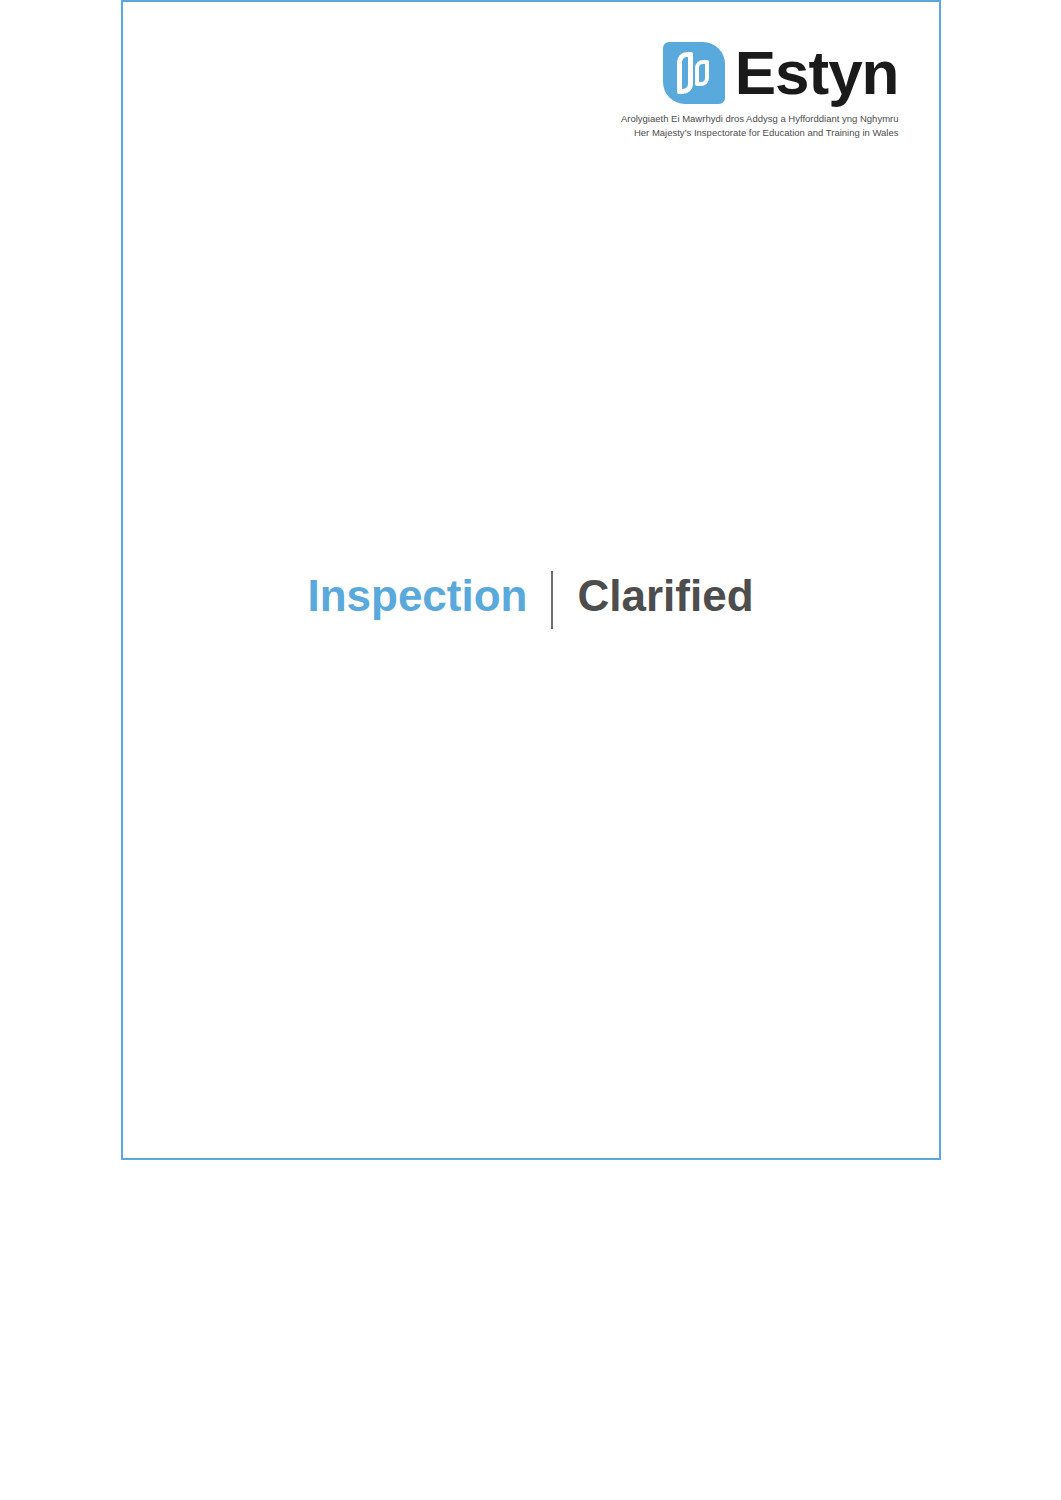Estyn
Arolygiaeth Ei Mawrhydi dros Addysg a Hyfforddiant yng Nghymru
Her Majesty’s Inspectorate for Education and Training in Wales
Inspection Clarified